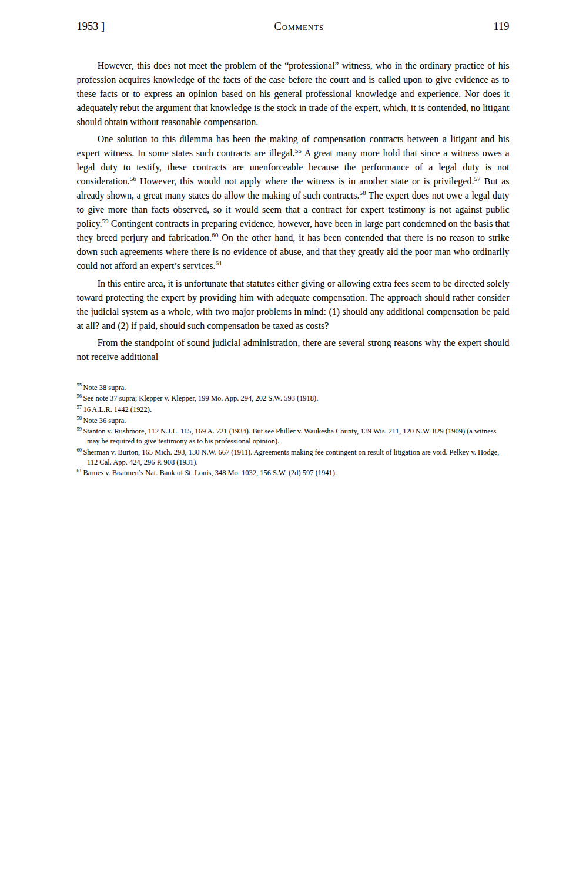1953 ] Comments 119
However, this does not meet the problem of the “professional” witness, who in the ordinary practice of his profession acquires knowledge of the facts of the case before the court and is called upon to give evidence as to these facts or to express an opinion based on his general professional knowledge and experience. Nor does it adequately rebut the argument that knowledge is the stock in trade of the expert, which, it is contended, no litigant should obtain without reasonable compensation.
One solution to this dilemma has been the making of compensation contracts between a litigant and his expert witness. In some states such contracts are illegal.55 A great many more hold that since a witness owes a legal duty to testify, these contracts are unenforceable because the performance of a legal duty is not consideration.56 However, this would not apply where the witness is in another state or is privileged.57 But as already shown, a great many states do allow the making of such contracts.58 The expert does not owe a legal duty to give more than facts observed, so it would seem that a contract for expert testimony is not against public policy.59 Contingent contracts in preparing evidence, however, have been in large part condemned on the basis that they breed perjury and fabrication.60 On the other hand, it has been contended that there is no reason to strike down such agreements where there is no evidence of abuse, and that they greatly aid the poor man who ordinarily could not afford an expert’s services.61
In this entire area, it is unfortunate that statutes either giving or allowing extra fees seem to be directed solely toward protecting the expert by providing him with adequate compensation. The approach should rather consider the judicial system as a whole, with two major problems in mind: (1) should any additional compensation be paid at all? and (2) if paid, should such compensation be taxed as costs?
From the standpoint of sound judicial administration, there are several strong reasons why the expert should not receive additional
55Note 38 supra.
56See note 37 supra; Klepper v. Klepper, 199 Mo. App. 294, 202 S.W. 593 (1918).
5716 A.L.R. 1442 (1922).
58Note 36 supra.
59Stanton v. Rushmore, 112 N.J.L. 115, 169 A. 721 (1934). But see Philler v. Waukesha County, 139 Wis. 211, 120 N.W. 829 (1909) (a witness may be required to give testimony as to his professional opinion).
60Sherman v. Burton, 165 Mich. 293, 130 N.W. 667 (1911). Agreements making fee contingent on result of litigation are void. Pelkey v. Hodge, 112 Cal. App. 424, 296 P. 908 (1931).
61Barnes v. Boatmen’s Nat. Bank of St. Louis, 348 Mo. 1032, 156 S.W. (2d) 597 (1941).